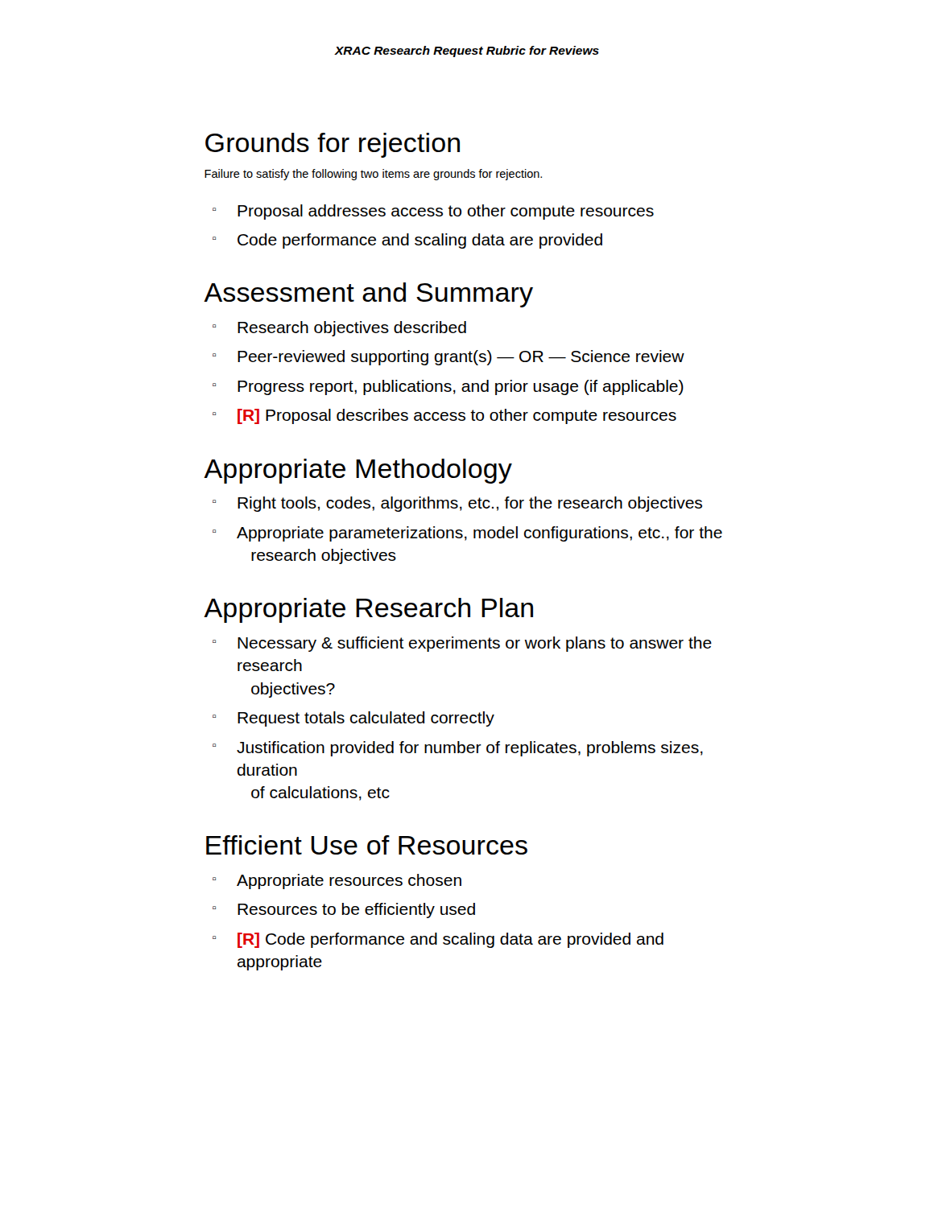XRAC Research Request Rubric for Reviews
Grounds for rejection
Failure to satisfy the following two items are grounds for rejection.
Proposal addresses access to other compute resources
Code performance and scaling data are provided
Assessment and Summary
Research objectives described
Peer-reviewed supporting grant(s) — OR — Science review
Progress report, publications, and prior usage (if applicable)
[R] Proposal describes access to other compute resources
Appropriate Methodology
Right tools, codes, algorithms, etc., for the research objectives
Appropriate parameterizations, model configurations, etc., for theresearch objectives
Appropriate Research Plan
Necessary & sufficient experiments or work plans to answer the researchobjectives?
Request totals calculated correctly
Justification provided for number of replicates, problems sizes, durationof calculations, etc
Efficient Use of Resources
Appropriate resources chosen
Resources to be efficiently used
[R] Code performance and scaling data are provided and appropriate